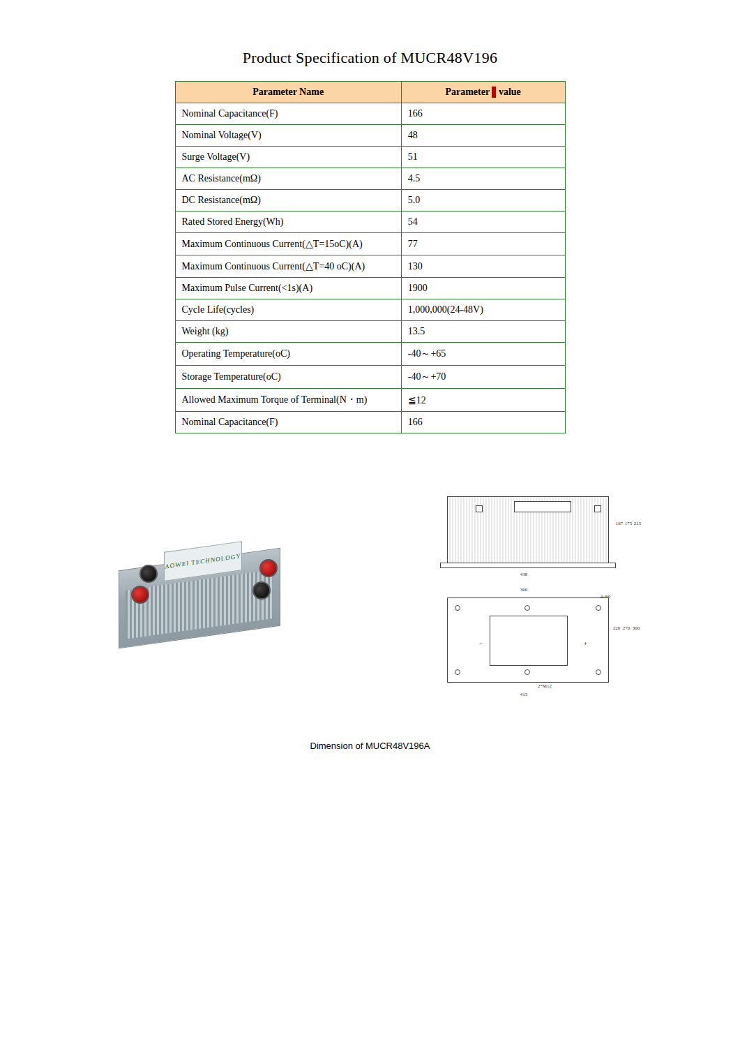Product Specification of MUCR48V196
| Parameter Name | Parameter value |
| --- | --- |
| Nominal Capacitance(F) | 166 |
| Nominal Voltage(V) | 48 |
| Surge Voltage(V) | 51 |
| AC Resistance(mΩ) | 4.5 |
| DC Resistance(mΩ) | 5.0 |
| Rated Stored Energy(Wh) | 54 |
| Maximum Continuous Current(△T=15oC)(A) | 77 |
| Maximum Continuous Current(△T=40 oC)(A) | 130 |
| Maximum Pulse Current(<1s)(A) | 1900 |
| Cycle Life(cycles) | 1,000,000(24-48V) |
| Weight (kg) | 13.5 |
| Operating Temperature(oC) | -40～+65 |
| Storage Temperature(oC) | -40～+70 |
| Allowed Maximum Torque of Terminal(N・m) | ≦12 |
| Nominal Capacitance(F) | 166 |
AOWEI TECHNOLOGY
438
300
167
175
215
−
+
4-Φ9
226
270
300
2*M12
415
Dimension of MUCR48V196A